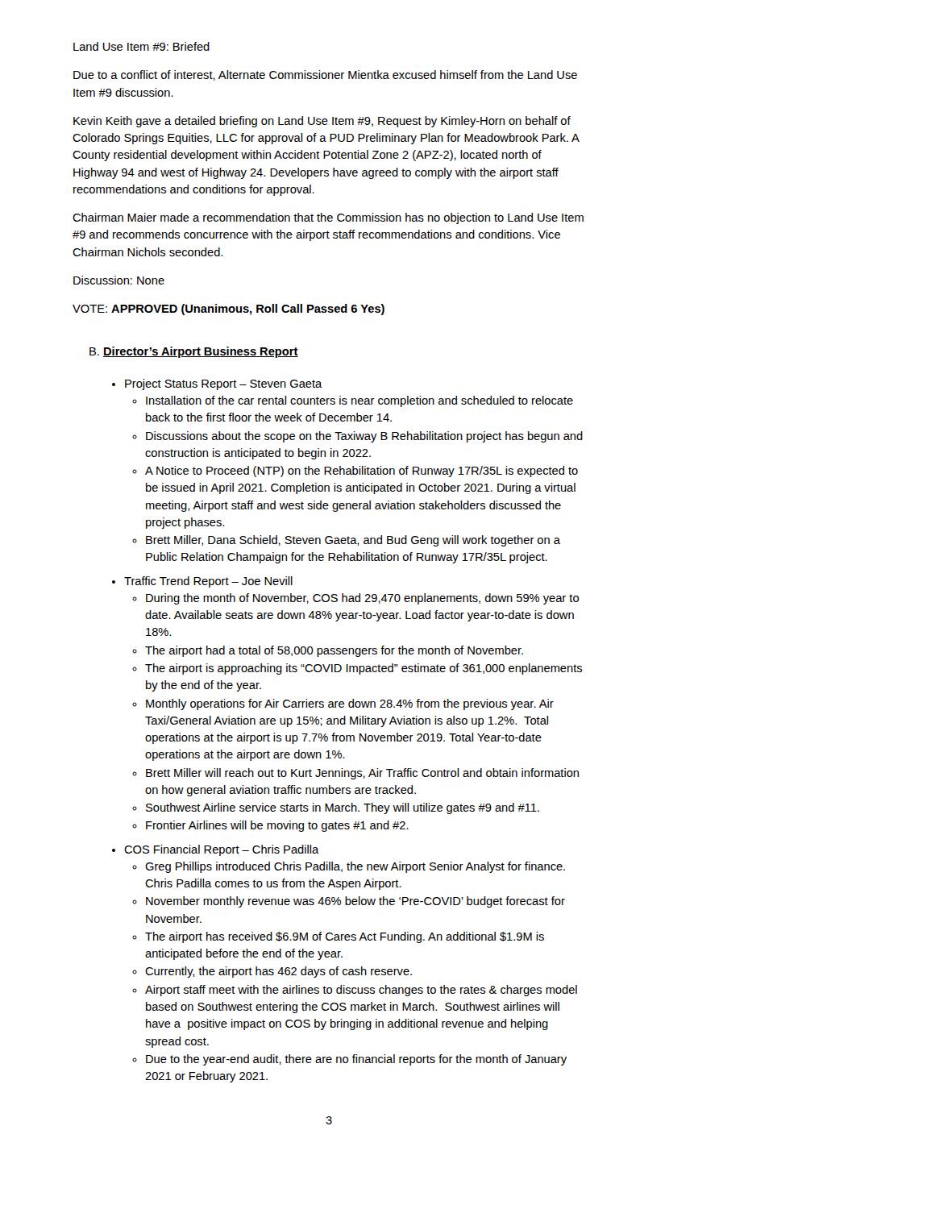Land Use Item #9: Briefed
Due to a conflict of interest, Alternate Commissioner Mientka excused himself from the Land Use Item #9 discussion.
Kevin Keith gave a detailed briefing on Land Use Item #9, Request by Kimley-Horn on behalf of Colorado Springs Equities, LLC for approval of a PUD Preliminary Plan for Meadowbrook Park. A County residential development within Accident Potential Zone 2 (APZ-2), located north of Highway 94 and west of Highway 24. Developers have agreed to comply with the airport staff recommendations and conditions for approval.
Chairman Maier made a recommendation that the Commission has no objection to Land Use Item #9 and recommends concurrence with the airport staff recommendations and conditions. Vice Chairman Nichols seconded.
Discussion: None
VOTE: APPROVED (Unanimous, Roll Call Passed 6 Yes)
Director’s Airport Business Report
Project Status Report – Steven Gaeta
Installation of the car rental counters is near completion and scheduled to relocate back to the first floor the week of December 14.
Discussions about the scope on the Taxiway B Rehabilitation project has begun and construction is anticipated to begin in 2022.
A Notice to Proceed (NTP) on the Rehabilitation of Runway 17R/35L is expected to be issued in April 2021. Completion is anticipated in October 2021. During a virtual meeting, Airport staff and west side general aviation stakeholders discussed the project phases.
Brett Miller, Dana Schield, Steven Gaeta, and Bud Geng will work together on a Public Relation Champaign for the Rehabilitation of Runway 17R/35L project.
Traffic Trend Report – Joe Nevill
During the month of November, COS had 29,470 enplanements, down 59% year to date. Available seats are down 48% year-to-year. Load factor year-to-date is down 18%.
The airport had a total of 58,000 passengers for the month of November.
The airport is approaching its “COVID Impacted” estimate of 361,000 enplanements by the end of the year.
Monthly operations for Air Carriers are down 28.4% from the previous year. Air Taxi/General Aviation are up 15%; and Military Aviation is also up 1.2%. Total operations at the airport is up 7.7% from November 2019. Total Year-to-date operations at the airport are down 1%.
Brett Miller will reach out to Kurt Jennings, Air Traffic Control and obtain information on how general aviation traffic numbers are tracked.
Southwest Airline service starts in March. They will utilize gates #9 and #11.
Frontier Airlines will be moving to gates #1 and #2.
COS Financial Report – Chris Padilla
Greg Phillips introduced Chris Padilla, the new Airport Senior Analyst for finance. Chris Padilla comes to us from the Aspen Airport.
November monthly revenue was 46% below the ‘Pre-COVID’ budget forecast for November.
The airport has received $6.9M of Cares Act Funding. An additional $1.9M is anticipated before the end of the year.
Currently, the airport has 462 days of cash reserve.
Airport staff meet with the airlines to discuss changes to the rates & charges model based on Southwest entering the COS market in March. Southwest airlines will have a positive impact on COS by bringing in additional revenue and helping spread cost.
Due to the year-end audit, there are no financial reports for the month of January 2021 or February 2021.
3